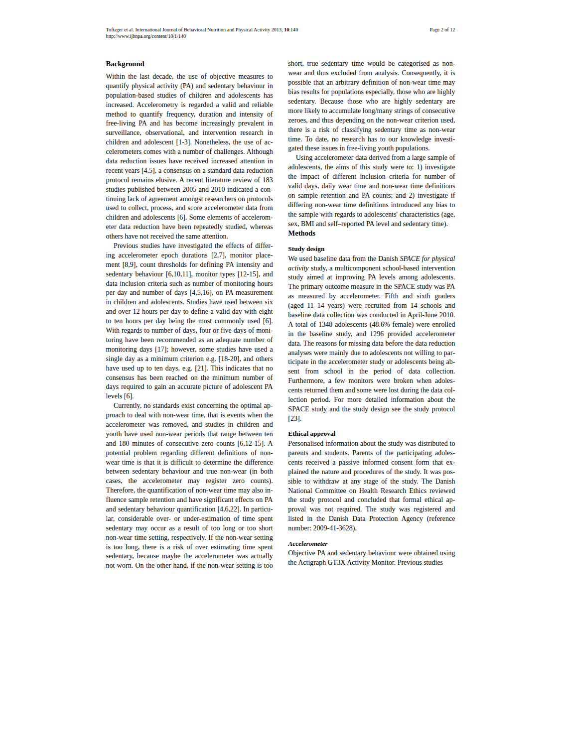Toftager et al. International Journal of Behavioral Nutrition and Physical Activity 2013, 10:140 http://www.ijbnpa.org/content/10/1/140
Page 2 of 12
Background
Within the last decade, the use of objective measures to quantify physical activity (PA) and sedentary behaviour in population-based studies of children and adolescents has increased. Accelerometry is regarded a valid and reliable method to quantify frequency, duration and intensity of free-living PA and has become increasingly prevalent in surveillance, observational, and intervention research in children and adolescent [1-3]. Nonetheless, the use of accelerometers comes with a number of challenges. Although data reduction issues have received increased attention in recent years [4,5], a consensus on a standard data reduction protocol remains elusive. A recent literature review of 183 studies published between 2005 and 2010 indicated a continuing lack of agreement amongst researchers on protocols used to collect, process, and score accelerometer data from children and adolescents [6]. Some elements of accelerometer data reduction have been repeatedly studied, whereas others have not received the same attention.
Previous studies have investigated the effects of differing accelerometer epoch durations [2,7], monitor placement [8,9], count thresholds for defining PA intensity and sedentary behaviour [6,10,11], monitor types [12-15], and data inclusion criteria such as number of monitoring hours per day and number of days [4,5,16], on PA measurement in children and adolescents. Studies have used between six and over 12 hours per day to define a valid day with eight to ten hours per day being the most commonly used [6]. With regards to number of days, four or five days of monitoring have been recommended as an adequate number of monitoring days [17]; however, some studies have used a single day as a minimum criterion e.g. [18-20], and others have used up to ten days, e.g. [21]. This indicates that no consensus has been reached on the minimum number of days required to gain an accurate picture of adolescent PA levels [6].
Currently, no standards exist concerning the optimal approach to deal with non-wear time, that is events when the accelerometer was removed, and studies in children and youth have used non-wear periods that range between ten and 180 minutes of consecutive zero counts [6,12-15]. A potential problem regarding different definitions of non-wear time is that it is difficult to determine the difference between sedentary behaviour and true non-wear (in both cases, the accelerometer may register zero counts). Therefore, the quantification of non-wear time may also influence sample retention and have significant effects on PA and sedentary behaviour quantification [4,6,22]. In particular, considerable over- or under-estimation of time spent sedentary may occur as a result of too long or too short non-wear time setting, respectively. If the non-wear setting is too long, there is a risk of over estimating time spent sedentary, because maybe the accelerometer was actually not worn. On the other hand, if the non-wear setting is too short, true sedentary time would be categorised as non-wear and thus excluded from analysis. Consequently, it is possible that an arbitrary definition of non-wear time may bias results for populations especially, those who are highly sedentary. Because those who are highly sedentary are more likely to accumulate long/many strings of consecutive zeroes, and thus depending on the non-wear criterion used, there is a risk of classifying sedentary time as non-wear time. To date, no research has to our knowledge investigated these issues in free-living youth populations.
Using accelerometer data derived from a large sample of adolescents, the aims of this study were to: 1) investigate the impact of different inclusion criteria for number of valid days, daily wear time and non-wear time definitions on sample retention and PA counts; and 2) investigate if differing non-wear time definitions introduced any bias to the sample with regards to adolescents' characteristics (age, sex, BMI and self–reported PA level and sedentary time).
Methods
Study design
We used baseline data from the Danish SPACE for physical activity study, a multicomponent school-based intervention study aimed at improving PA levels among adolescents. The primary outcome measure in the SPACE study was PA as measured by accelerometer. Fifth and sixth graders (aged 11–14 years) were recruited from 14 schools and baseline data collection was conducted in April-June 2010. A total of 1348 adolescents (48.6% female) were enrolled in the baseline study, and 1296 provided accelerometer data. The reasons for missing data before the data reduction analyses were mainly due to adolescents not willing to participate in the accelerometer study or adolescents being absent from school in the period of data collection. Furthermore, a few monitors were broken when adolescents returned them and some were lost during the data collection period. For more detailed information about the SPACE study and the study design see the study protocol [23].
Ethical approval
Personalised information about the study was distributed to parents and students. Parents of the participating adolescents received a passive informed consent form that explained the nature and procedures of the study. It was possible to withdraw at any stage of the study. The Danish National Committee on Health Research Ethics reviewed the study protocol and concluded that formal ethical approval was not required. The study was registered and listed in the Danish Data Protection Agency (reference number: 2009-41-3628).
Accelerometer
Objective PA and sedentary behaviour were obtained using the Actigraph GT3X Activity Monitor. Previous studies